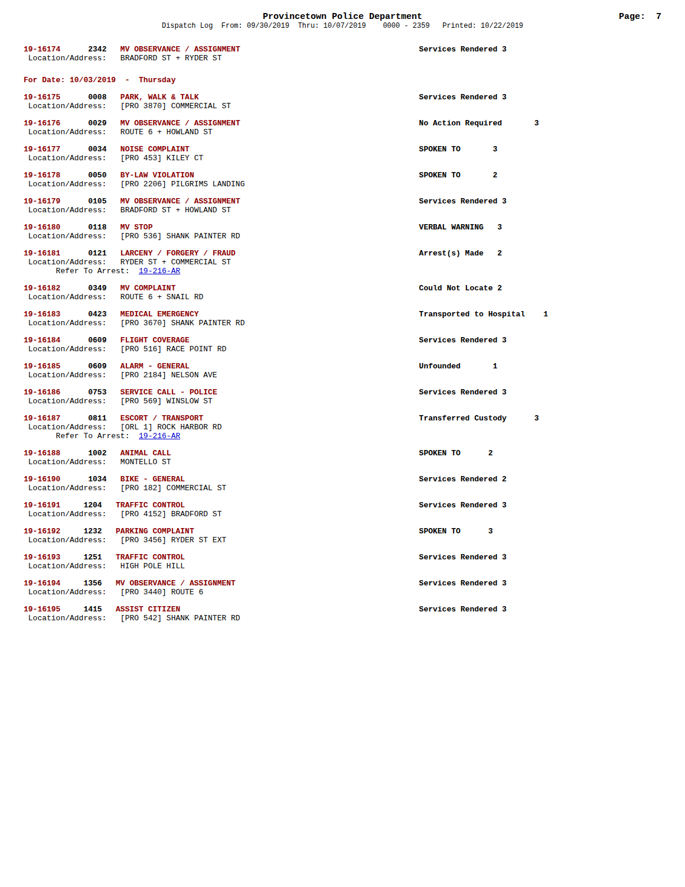Provincetown Police Department Page: 7
Dispatch Log From: 09/30/2019 Thru: 10/07/2019 0000 - 2359 Printed: 10/22/2019
19-16174 2342 MV OBSERVANCE / ASSIGNMENT
Services Rendered 3
Location/Address: BRADFORD ST + RYDER ST
For Date: 10/03/2019 - Thursday
19-16175 0008 PARK, WALK & TALK
Services Rendered 3
Location/Address: [PRO 3870] COMMERCIAL ST
19-16176 0029 MV OBSERVANCE / ASSIGNMENT
No Action Required 3
Location/Address: ROUTE 6 + HOWLAND ST
19-16177 0034 NOISE COMPLAINT
SPOKEN TO 3
Location/Address: [PRO 453] KILEY CT
19-16178 0050 BY-LAW VIOLATION
SPOKEN TO 2
Location/Address: [PRO 2206] PILGRIMS LANDING
19-16179 0105 MV OBSERVANCE / ASSIGNMENT
Services Rendered 3
Location/Address: BRADFORD ST + HOWLAND ST
19-16180 0118 MV STOP
VERBAL WARNING 3
Location/Address: [PRO 536] SHANK PAINTER RD
19-16181 0121 LARCENY / FORGERY / FRAUD
Arrest(s) Made 2
Location/Address: RYDER ST + COMMERCIAL ST
Refer To Arrest: 19-216-AR
19-16182 0349 MV COMPLAINT
Could Not Locate 2
Location/Address: ROUTE 6 + SNAIL RD
19-16183 0423 MEDICAL EMERGENCY
Transported to Hospital 1
Location/Address: [PRO 3670] SHANK PAINTER RD
19-16184 0609 FLIGHT COVERAGE
Services Rendered 3
Location/Address: [PRO 516] RACE POINT RD
19-16185 0609 ALARM - GENERAL
Unfounded 1
Location/Address: [PRO 2184] NELSON AVE
19-16186 0753 SERVICE CALL - POLICE
Services Rendered 3
Location/Address: [PRO 569] WINSLOW ST
19-16187 0811 ESCORT / TRANSPORT
Transferred Custody 3
Location/Address: [ORL 1] ROCK HARBOR RD
Refer To Arrest: 19-216-AR
19-16188 1002 ANIMAL CALL
SPOKEN TO 2
Location/Address: MONTELLO ST
19-16190 1034 BIKE - GENERAL
Services Rendered 2
Location/Address: [PRO 182] COMMERCIAL ST
19-16191 1204 TRAFFIC CONTROL
Services Rendered 3
Location/Address: [PRO 4152] BRADFORD ST
19-16192 1232 PARKING COMPLAINT
SPOKEN TO 3
Location/Address: [PRO 3456] RYDER ST EXT
19-16193 1251 TRAFFIC CONTROL
Services Rendered 3
Location/Address: HIGH POLE HILL
19-16194 1356 MV OBSERVANCE / ASSIGNMENT
Services Rendered 3
Location/Address: [PRO 3440] ROUTE 6
19-16195 1415 ASSIST CITIZEN
Services Rendered 3
Location/Address: [PRO 542] SHANK PAINTER RD